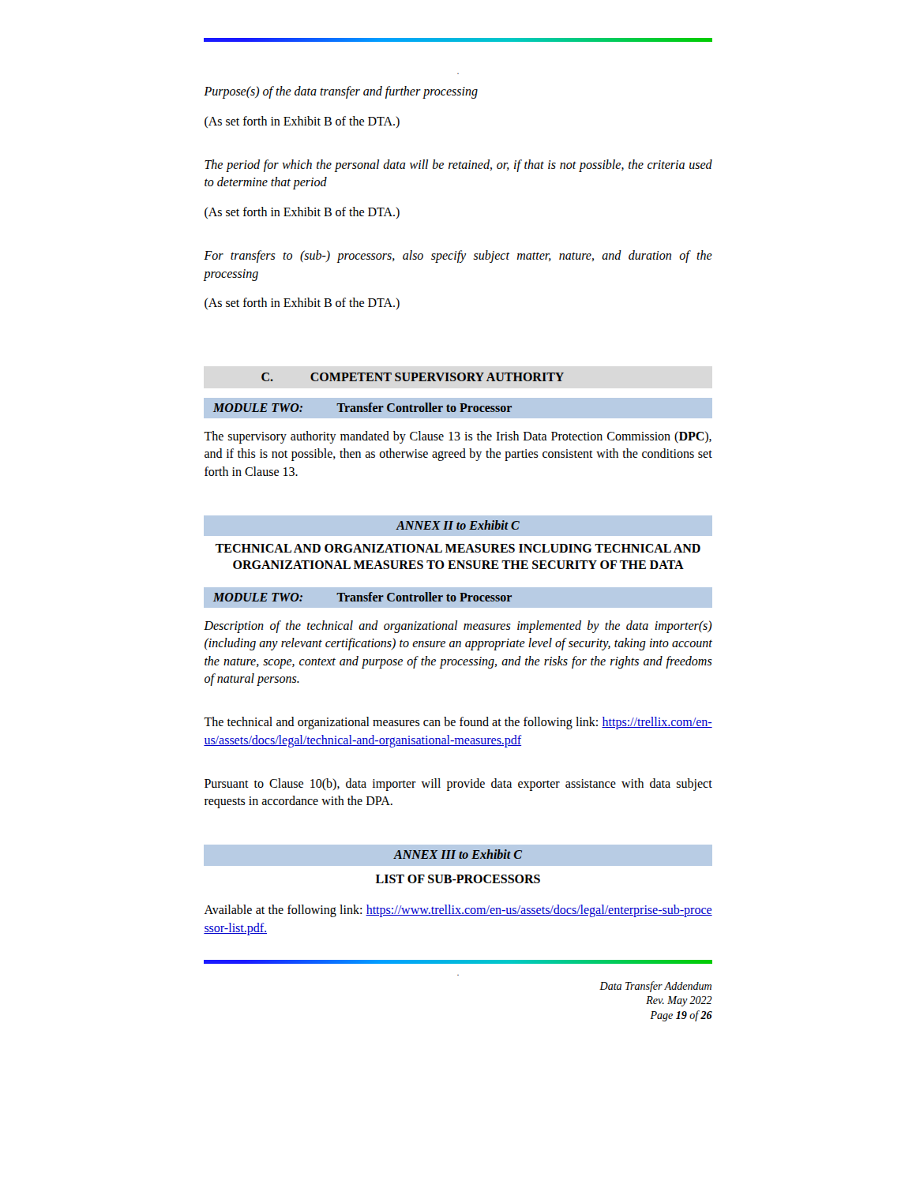.
Purpose(s) of the data transfer and further processing
(As set forth in Exhibit B of the DTA.)
The period for which the personal data will be retained, or, if that is not possible, the criteria used to determine that period
(As set forth in Exhibit B of the DTA.)
For transfers to (sub-) processors, also specify subject matter, nature, and duration of the processing
(As set forth in Exhibit B of the DTA.)
C. COMPETENT SUPERVISORY AUTHORITY
MODULE TWO: Transfer Controller to Processor
The supervisory authority mandated by Clause 13 is the Irish Data Protection Commission (DPC), and if this is not possible, then as otherwise agreed by the parties consistent with the conditions set forth in Clause 13.
ANNEX II to Exhibit C
TECHNICAL AND ORGANIZATIONAL MEASURES INCLUDING TECHNICAL AND
ORGANIZATIONAL MEASURES TO ENSURE THE SECURITY OF THE DATA
MODULE TWO: Transfer Controller to Processor
Description of the technical and organizational measures implemented by the data importer(s) (including any relevant certifications) to ensure an appropriate level of security, taking into account the nature, scope, context and purpose of the processing, and the risks for the rights and freedoms of natural persons.
The technical and organizational measures can be found at the following link: https://trellix.com/en-us/assets/docs/legal/technical-and-organisational-measures.pdf
Pursuant to Clause 10(b), data importer will provide data exporter assistance with data subject requests in accordance with the DPA.
ANNEX III to Exhibit C
LIST OF SUB-PROCESSORS
Available at the following link: https://www.trellix.com/en-us/assets/docs/legal/enterprise-sub-processor-list.pdf.
.
Data Transfer Addendum
Rev. May 2022
Page 19 of 26